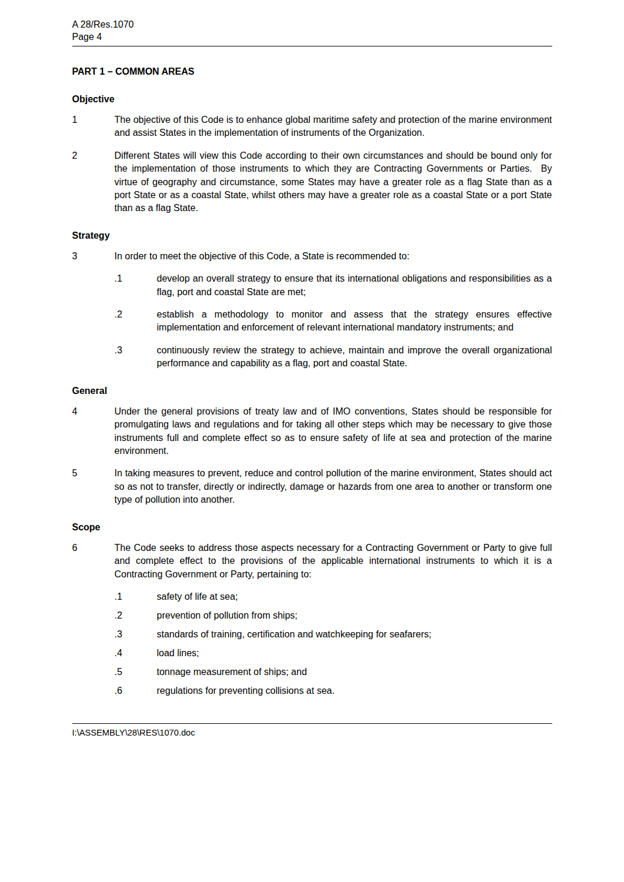A 28/Res.1070
Page 4
PART 1 – COMMON AREAS
Objective
1
The objective of this Code is to enhance global maritime safety and protection of the marine environment and assist States in the implementation of instruments of the Organization.
2
Different States will view this Code according to their own circumstances and should be bound only for the implementation of those instruments to which they are Contracting Governments or Parties. By virtue of geography and circumstance, some States may have a greater role as a flag State than as a port State or as a coastal State, whilst others may have a greater role as a coastal State or a port State than as a flag State.
Strategy
3
In order to meet the objective of this Code, a State is recommended to:
.1
develop an overall strategy to ensure that its international obligations and responsibilities as a flag, port and coastal State are met;
.2
establish a methodology to monitor and assess that the strategy ensures effective implementation and enforcement of relevant international mandatory instruments; and
.3
continuously review the strategy to achieve, maintain and improve the overall organizational performance and capability as a flag, port and coastal State.
General
4
Under the general provisions of treaty law and of IMO conventions, States should be responsible for promulgating laws and regulations and for taking all other steps which may be necessary to give those instruments full and complete effect so as to ensure safety of life at sea and protection of the marine environment.
5
In taking measures to prevent, reduce and control pollution of the marine environment, States should act so as not to transfer, directly or indirectly, damage or hazards from one area to another or transform one type of pollution into another.
Scope
6
The Code seeks to address those aspects necessary for a Contracting Government or Party to give full and complete effect to the provisions of the applicable international instruments to which it is a Contracting Government or Party, pertaining to:
.1
safety of life at sea;
.2
prevention of pollution from ships;
.3
standards of training, certification and watchkeeping for seafarers;
.4
load lines;
.5
tonnage measurement of ships; and
.6
regulations for preventing collisions at sea.
I:\ASSEMBLY\28\RES\1070.doc